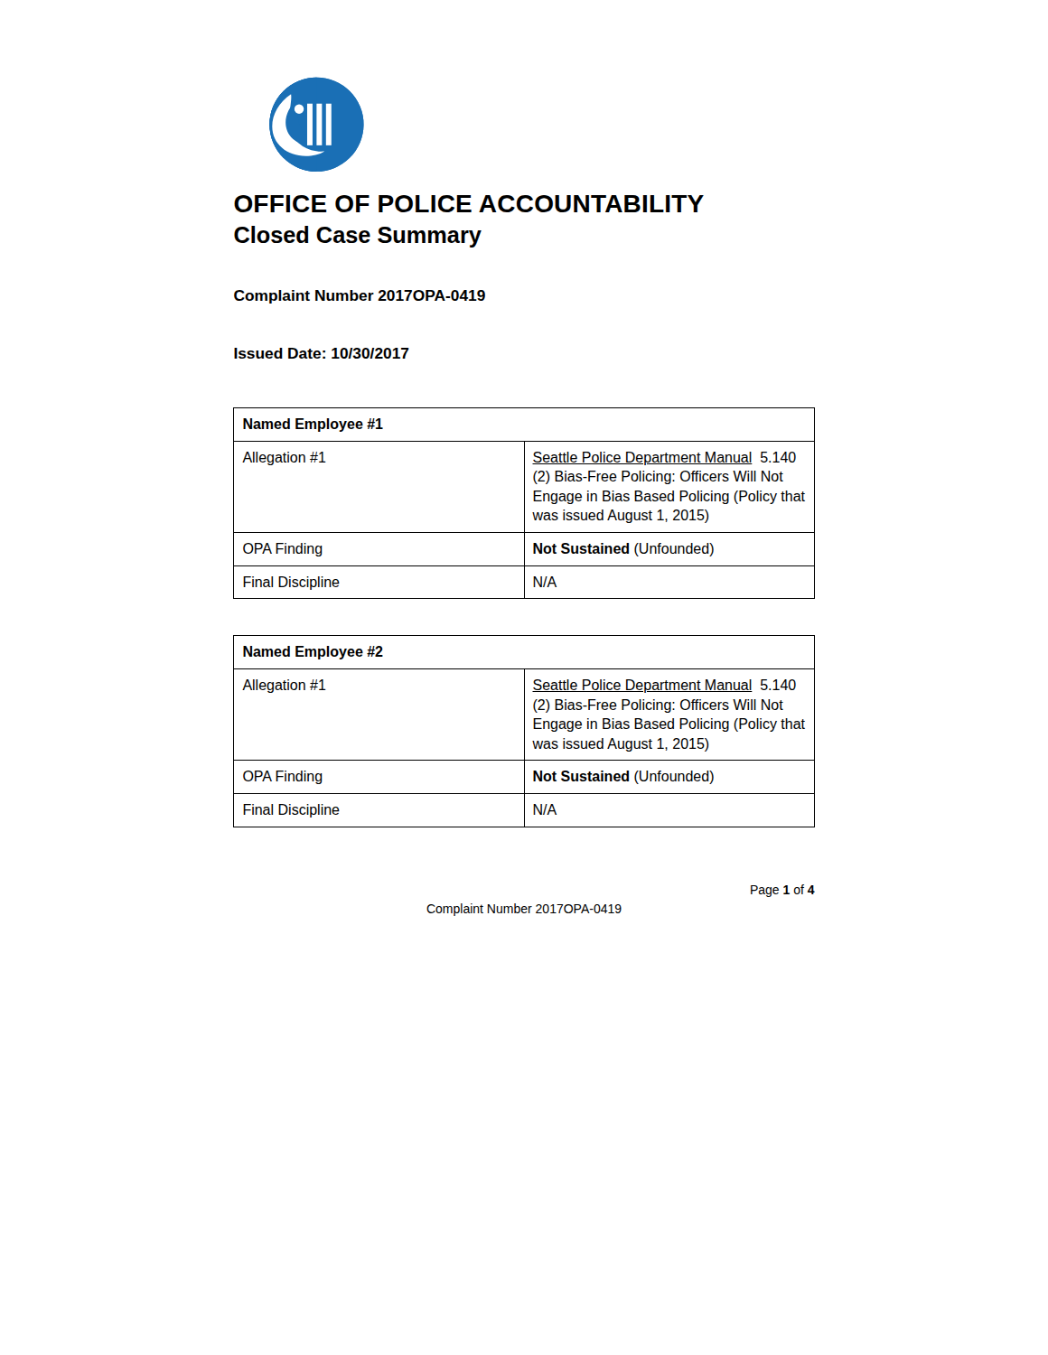OFFICE OF POLICE ACCOUNTABILITY
Closed Case Summary
Complaint Number 2017OPA-0419
Issued Date: 10/30/2017
| Named Employee #1 |
| --- |
| Allegation #1 | Seattle Police Department Manual 5.140 (2) Bias-Free Policing: Officers Will Not Engage in Bias Based Policing (Policy that was issued August 1, 2015) |
| OPA Finding | Not Sustained (Unfounded) |
| Final Discipline | N/A |
| Named Employee #2 |
| --- |
| Allegation #1 | Seattle Police Department Manual 5.140 (2) Bias-Free Policing: Officers Will Not Engage in Bias Based Policing (Policy that was issued August 1, 2015) |
| OPA Finding | Not Sustained (Unfounded) |
| Final Discipline | N/A |
Page 1 of 4
Complaint Number 2017OPA-0419